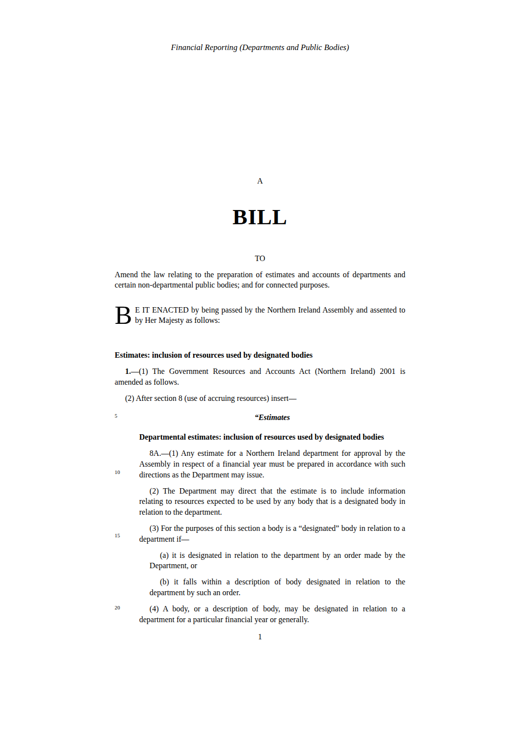Financial Reporting (Departments and Public Bodies)
A
BILL
TO
Amend the law relating to the preparation of estimates and accounts of departments and certain non-departmental public bodies; and for connected purposes.
B
E IT ENACTED by being passed by the Northern Ireland Assembly and assented to by Her Majesty as follows:
Estimates: inclusion of resources used by designated bodies
1.—(1) The Government Resources and Accounts Act (Northern Ireland) 2001 is amended as follows.
(2) After section 8 (use of accruing resources) insert—
5
“Estimates
Departmental estimates: inclusion of resources used by designated bodies
10
8A.—(1) Any estimate for a Northern Ireland department for approval by the Assembly in respect of a financial year must be prepared in accordance with such directions as the Department may issue.
(2) The Department may direct that the estimate is to include information relating to resources expected to be used by any body that is a designated body in relation to the department.
15
(3) For the purposes of this section a body is a “designated” body in relation to a department if—
(a) it is designated in relation to the department by an order made by the Department, or
(b) it falls within a description of body designated in relation to the department by such an order.
20
(4) A body, or a description of body, may be designated in relation to a department for a particular financial year or generally.
1